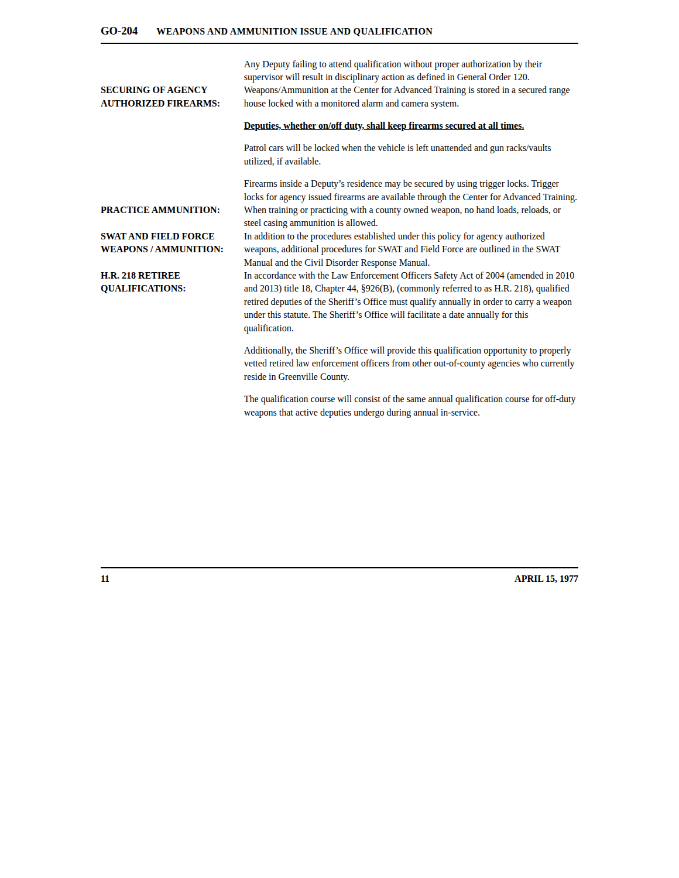GO-204 WEAPONS AND AMMUNITION ISSUE AND QUALIFICATION
| | Any Deputy failing to attend qualification without proper authorization by their supervisor will result in disciplinary action as defined in General Order 120. |
| Securing of Agency Authorized Firearms: | Weapons/Ammunition at the Center for Advanced Training is stored in a secured range house locked with a monitored alarm and camera system. Deputies, whether on/off duty, shall keep firearms secured at all times. Patrol cars will be locked when the vehicle is left unattended and gun racks/vaults utilized, if available. Firearms inside a Deputy’s residence may be secured by using trigger locks. Trigger locks for agency issued firearms are available through the Center for Advanced Training. |
| Practice Ammunition: | When training or practicing with a county owned weapon, no hand loads, reloads, or steel casing ammunition is allowed. |
| SWAT and Field Force Weapons / Ammunition: | In addition to the procedures established under this policy for agency authorized weapons, additional procedures for SWAT and Field Force are outlined in the SWAT Manual and the Civil Disorder Response Manual. |
| H.R. 218 Retiree Qualifications: | In accordance with the Law Enforcement Officers Safety Act of 2004 (amended in 2010 and 2013) title 18, Chapter 44, §926(B), (commonly referred to as H.R. 218), qualified retired deputies of the Sheriff’s Office must qualify annually in order to carry a weapon under this statute. The Sheriff’s Office will facilitate a date annually for this qualification. Additionally, the Sheriff’s Office will provide this qualification opportunity to properly vetted retired law enforcement officers from other out-of-county agencies who currently reside in Greenville County. The qualification course will consist of the same annual qualification course for off-duty weapons that active deputies undergo during annual in-service. |
11 APRIL 15, 1977